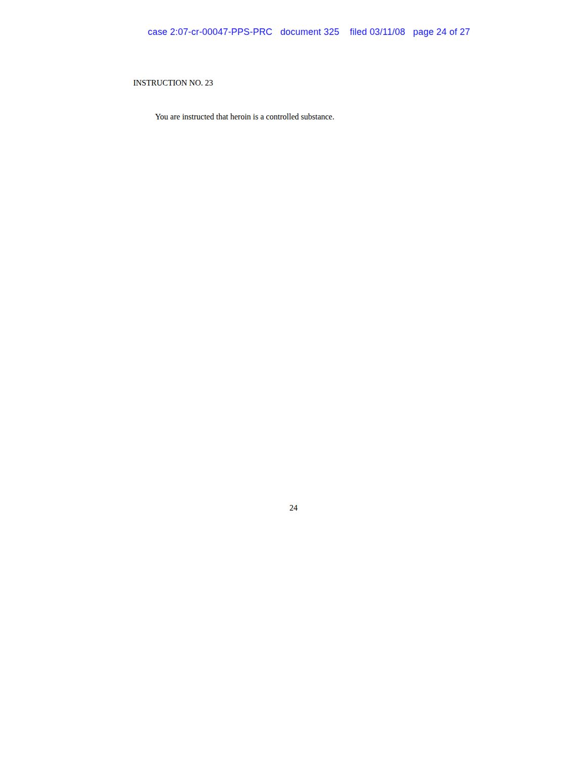case 2:07-cr-00047-PPS-PRC document 325 filed 03/11/08 page 24 of 27
INSTRUCTION NO. 23
You are instructed that heroin is a controlled substance.
24